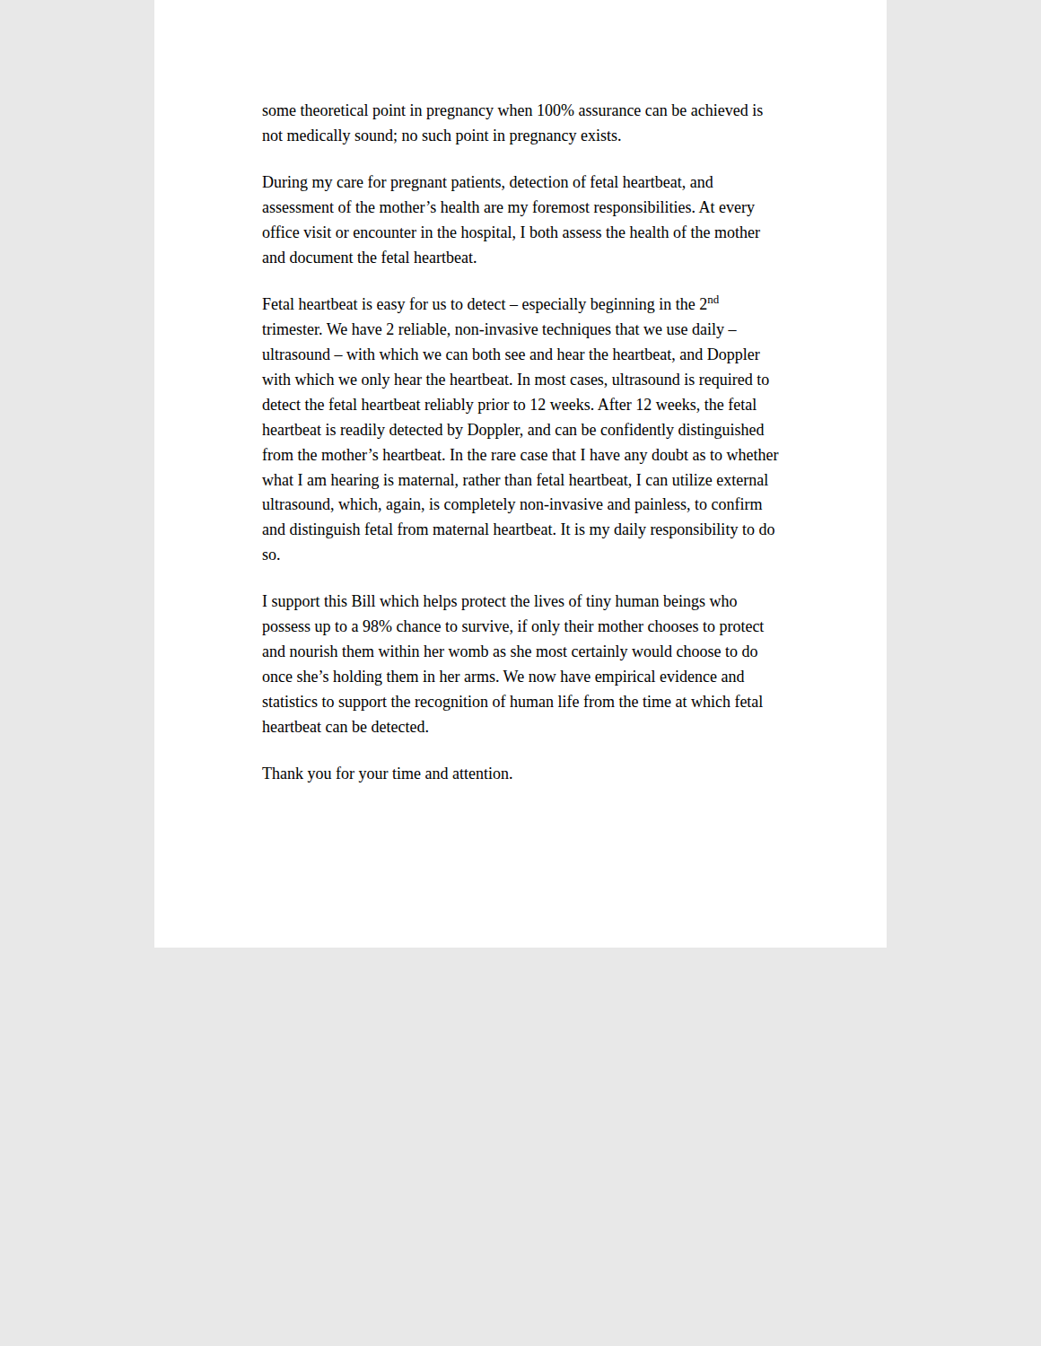some theoretical point in pregnancy when 100% assurance can be achieved is not medically sound; no such point in pregnancy exists.
During my care for pregnant patients, detection of fetal heartbeat, and assessment of the mother’s health are my foremost responsibilities. At every office visit or encounter in the hospital, I both assess the health of the mother and document the fetal heartbeat.
Fetal heartbeat is easy for us to detect – especially beginning in the 2nd trimester. We have 2 reliable, non-invasive techniques that we use daily – ultrasound – with which we can both see and hear the heartbeat, and Doppler with which we only hear the heartbeat. In most cases, ultrasound is required to detect the fetal heartbeat reliably prior to 12 weeks. After 12 weeks, the fetal heartbeat is readily detected by Doppler, and can be confidently distinguished from the mother’s heartbeat. In the rare case that I have any doubt as to whether what I am hearing is maternal, rather than fetal heartbeat, I can utilize external ultrasound, which, again, is completely non-invasive and painless, to confirm and distinguish fetal from maternal heartbeat. It is my daily responsibility to do so.
I support this Bill which helps protect the lives of tiny human beings who possess up to a 98% chance to survive, if only their mother chooses to protect and nourish them within her womb as she most certainly would choose to do once she’s holding them in her arms. We now have empirical evidence and statistics to support the recognition of human life from the time at which fetal heartbeat can be detected.
Thank you for your time and attention.